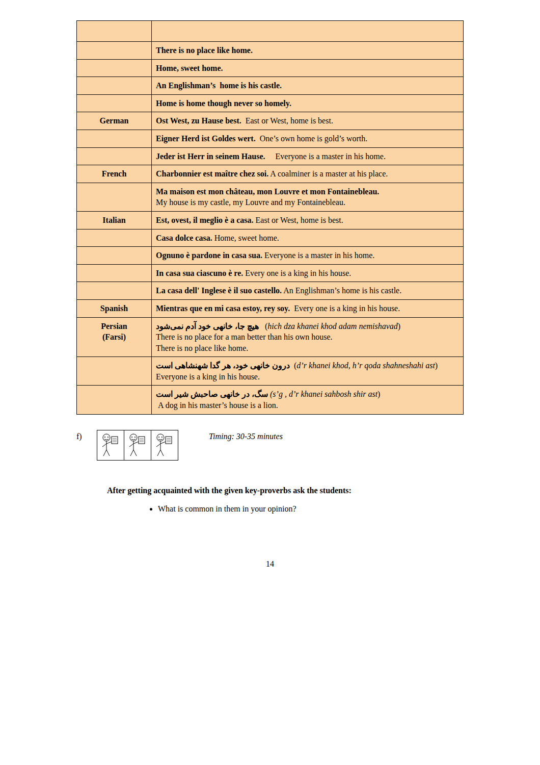| | There is no place like home. |
| | Home, sweet home. |
| | An Englishman’s home is his castle. |
| | Home is home though never so homely. |
| German | Ost West, zu Hause best. East or West, home is best. |
| | Eigner Herd ist Goldes wert. One’s own home is gold’s worth. |
| | Jeder ist Herr in seinem Hause. Everyone is a master in his home. |
| French | Charbonnier est maître chez soi. A coalminer is a master at his place. |
| | Ma maison est mon château, mon Louvre et mon Fontainebleau. My house is my castle, my Louvre and my Fontainebleau. |
| Italian | Est, ovest, il meglio è a casa. East or West, home is best. |
| | Casa dolce casa. Home, sweet home. |
| | Ognuno è pardone in casa sua. Everyone is a master in his home. |
| | In casa sua ciascuno è re. Every one is a king in his house. |
| | La casa dell' Inglese è il suo castello. An Englishman’s home is his castle. |
| Spanish | Mientras que en mi casa estoy, rey soy. Every one is a king in his house. |
| Persian (Farsi) | هیچ جا، خانهی خود آدم نمی‌شود ( hich dza khanei khod adam nemishavad ) There is no place for a man better than his own house. There is no place like home. |
| | درون خانهی خود، هر گدا شهنشاهی است ( d’r khanei khod, h’r qoda shahneshahi ast ) Everyone is a king in his house. |
| | سگ، در خانهی صاحبش شیر است (s’g , d’r khanei sahbosh shir ast ) A dog in his master’s house is a lion. |
f)
Timing: 30-35 minutes
After getting acquainted with the given key-proverbs ask the students:
What is common in them in your opinion?
14